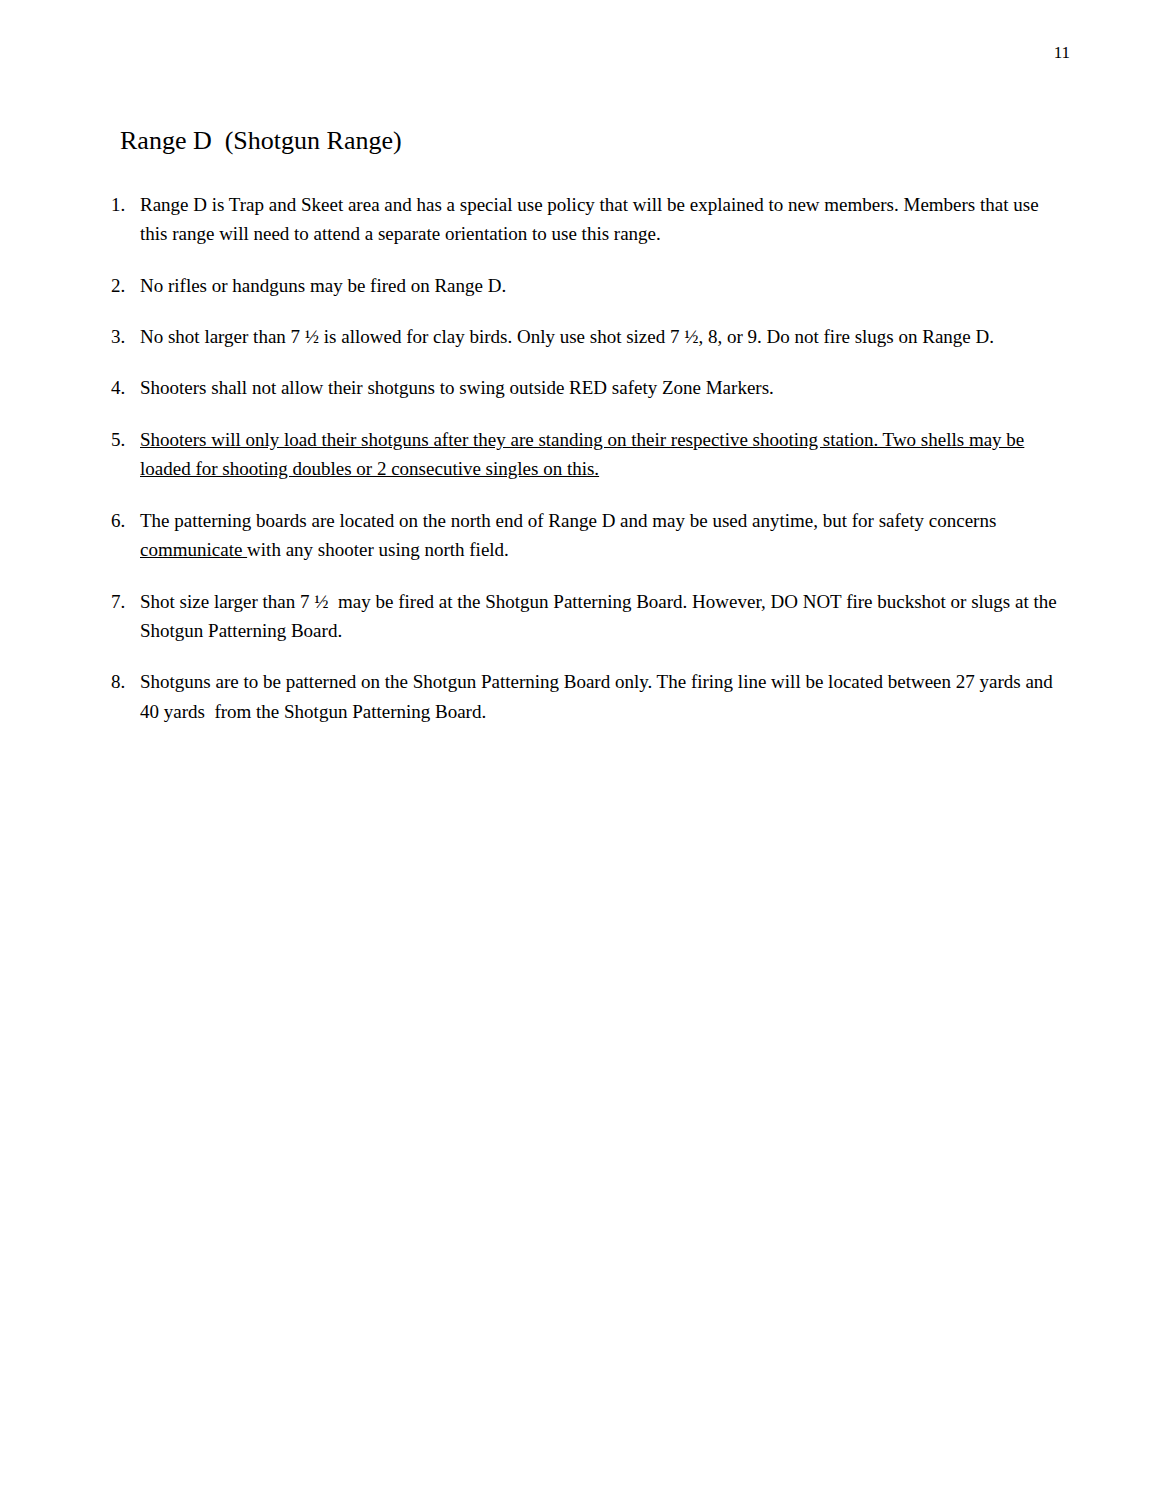11
Range D (Shotgun Range)
Range D is Trap and Skeet area and has a special use policy that will be explained to new members. Members that use this range will need to attend a separate orientation to use this range.
No rifles or handguns may be fired on Range D.
No shot larger than 7 ½ is allowed for clay birds. Only use shot sized 7 ½, 8, or 9. Do not fire slugs on Range D.
Shooters shall not allow their shotguns to swing outside RED safety Zone Markers.
Shooters will only load their shotguns after they are standing on their respective shooting station. Two shells may be loaded for shooting doubles or 2 consecutive singles on this.
The patterning boards are located on the north end of Range D and may be used anytime, but for safety concerns communicate with any shooter using north field.
Shot size larger than 7 ½ may be fired at the Shotgun Patterning Board. However, DO NOT fire buckshot or slugs at the Shotgun Patterning Board.
Shotguns are to be patterned on the Shotgun Patterning Board only. The firing line will be located between 27 yards and 40 yards from the Shotgun Patterning Board.